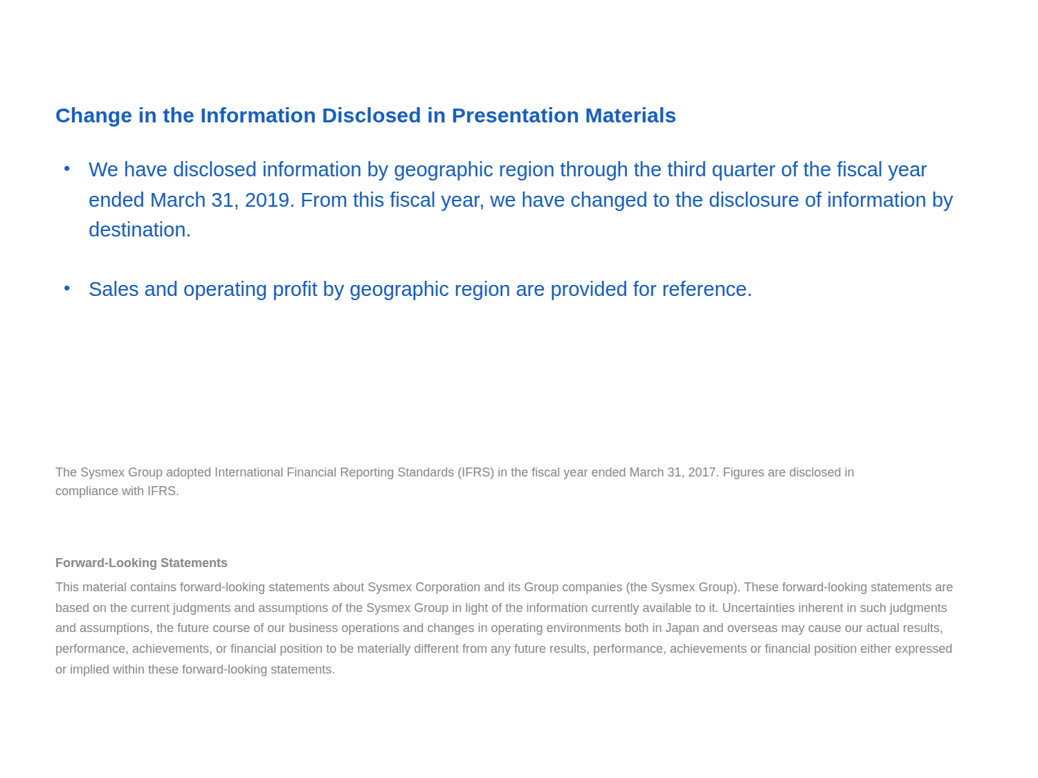Change in the Information Disclosed in Presentation Materials
We have disclosed information by geographic region through the third quarter of the fiscal year ended March 31, 2019. From this fiscal year, we have changed to the disclosure of information by destination.
Sales and operating profit by geographic region are provided for reference.
The Sysmex Group adopted International Financial Reporting Standards (IFRS) in the fiscal year ended March 31, 2017. Figures are disclosed in compliance with IFRS.
Forward-Looking Statements
This material contains forward-looking statements about Sysmex Corporation and its Group companies (the Sysmex Group). These forward-looking statements are based on the current judgments and assumptions of the Sysmex Group in light of the information currently available to it. Uncertainties inherent in such judgments and assumptions, the future course of our business operations and changes in operating environments both in Japan and overseas may cause our actual results, performance, achievements, or financial position to be materially different from any future results, performance, achievements or financial position either expressed or implied within these forward-looking statements.